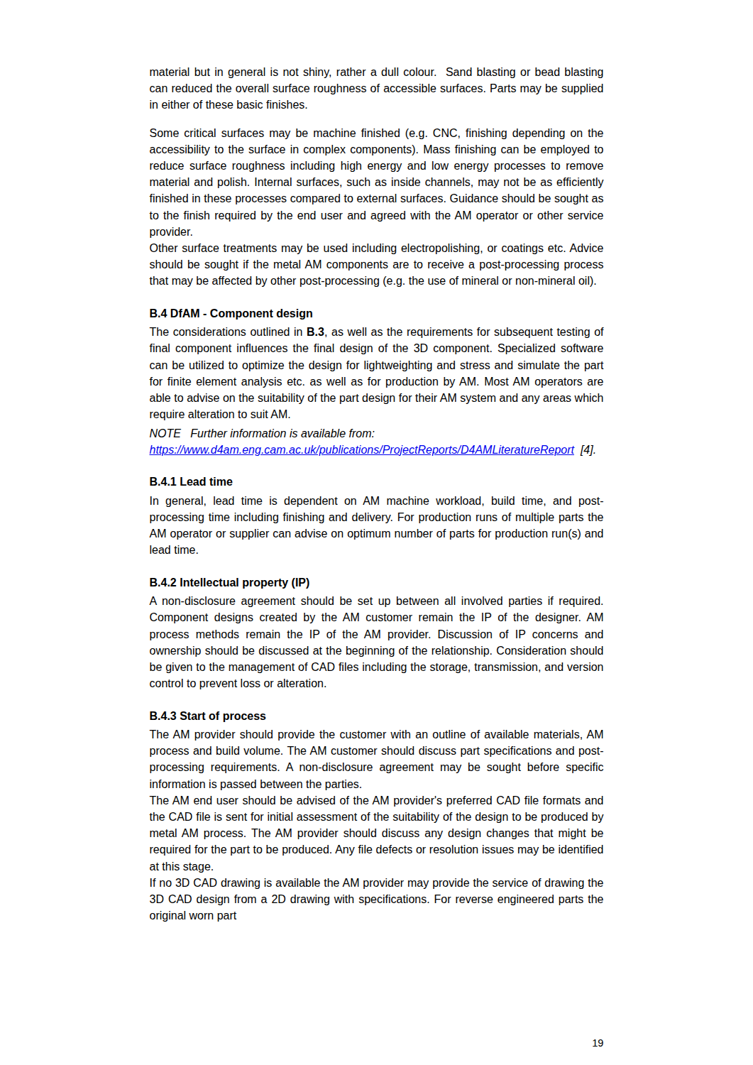material but in general is not shiny, rather a dull colour. Sand blasting or bead blasting can reduced the overall surface roughness of accessible surfaces. Parts may be supplied in either of these basic finishes.
Some critical surfaces may be machine finished (e.g. CNC, finishing depending on the accessibility to the surface in complex components). Mass finishing can be employed to reduce surface roughness including high energy and low energy processes to remove material and polish. Internal surfaces, such as inside channels, may not be as efficiently finished in these processes compared to external surfaces. Guidance should be sought as to the finish required by the end user and agreed with the AM operator or other service provider.
Other surface treatments may be used including electropolishing, or coatings etc. Advice should be sought if the metal AM components are to receive a post-processing process that may be affected by other post-processing (e.g. the use of mineral or non-mineral oil).
B.4 DfAM - Component design
The considerations outlined in B.3, as well as the requirements for subsequent testing of final component influences the final design of the 3D component. Specialized software can be utilized to optimize the design for lightweighting and stress and simulate the part for finite element analysis etc. as well as for production by AM. Most AM operators are able to advise on the suitability of the part design for their AM system and any areas which require alteration to suit AM.
NOTE Further information is available from:
https://www.d4am.eng.cam.ac.uk/publications/ProjectReports/D4AMLiteratureReport [4].
B.4.1 Lead time
In general, lead time is dependent on AM machine workload, build time, and post-processing time including finishing and delivery. For production runs of multiple parts the AM operator or supplier can advise on optimum number of parts for production run(s) and lead time.
B.4.2 Intellectual property (IP)
A non-disclosure agreement should be set up between all involved parties if required. Component designs created by the AM customer remain the IP of the designer. AM process methods remain the IP of the AM provider. Discussion of IP concerns and ownership should be discussed at the beginning of the relationship. Consideration should be given to the management of CAD files including the storage, transmission, and version control to prevent loss or alteration.
B.4.3 Start of process
The AM provider should provide the customer with an outline of available materials, AM process and build volume. The AM customer should discuss part specifications and post-processing requirements. A non-disclosure agreement may be sought before specific information is passed between the parties.
The AM end user should be advised of the AM provider's preferred CAD file formats and the CAD file is sent for initial assessment of the suitability of the design to be produced by metal AM process. The AM provider should discuss any design changes that might be required for the part to be produced. Any file defects or resolution issues may be identified at this stage.
If no 3D CAD drawing is available the AM provider may provide the service of drawing the 3D CAD design from a 2D drawing with specifications. For reverse engineered parts the original worn part
19